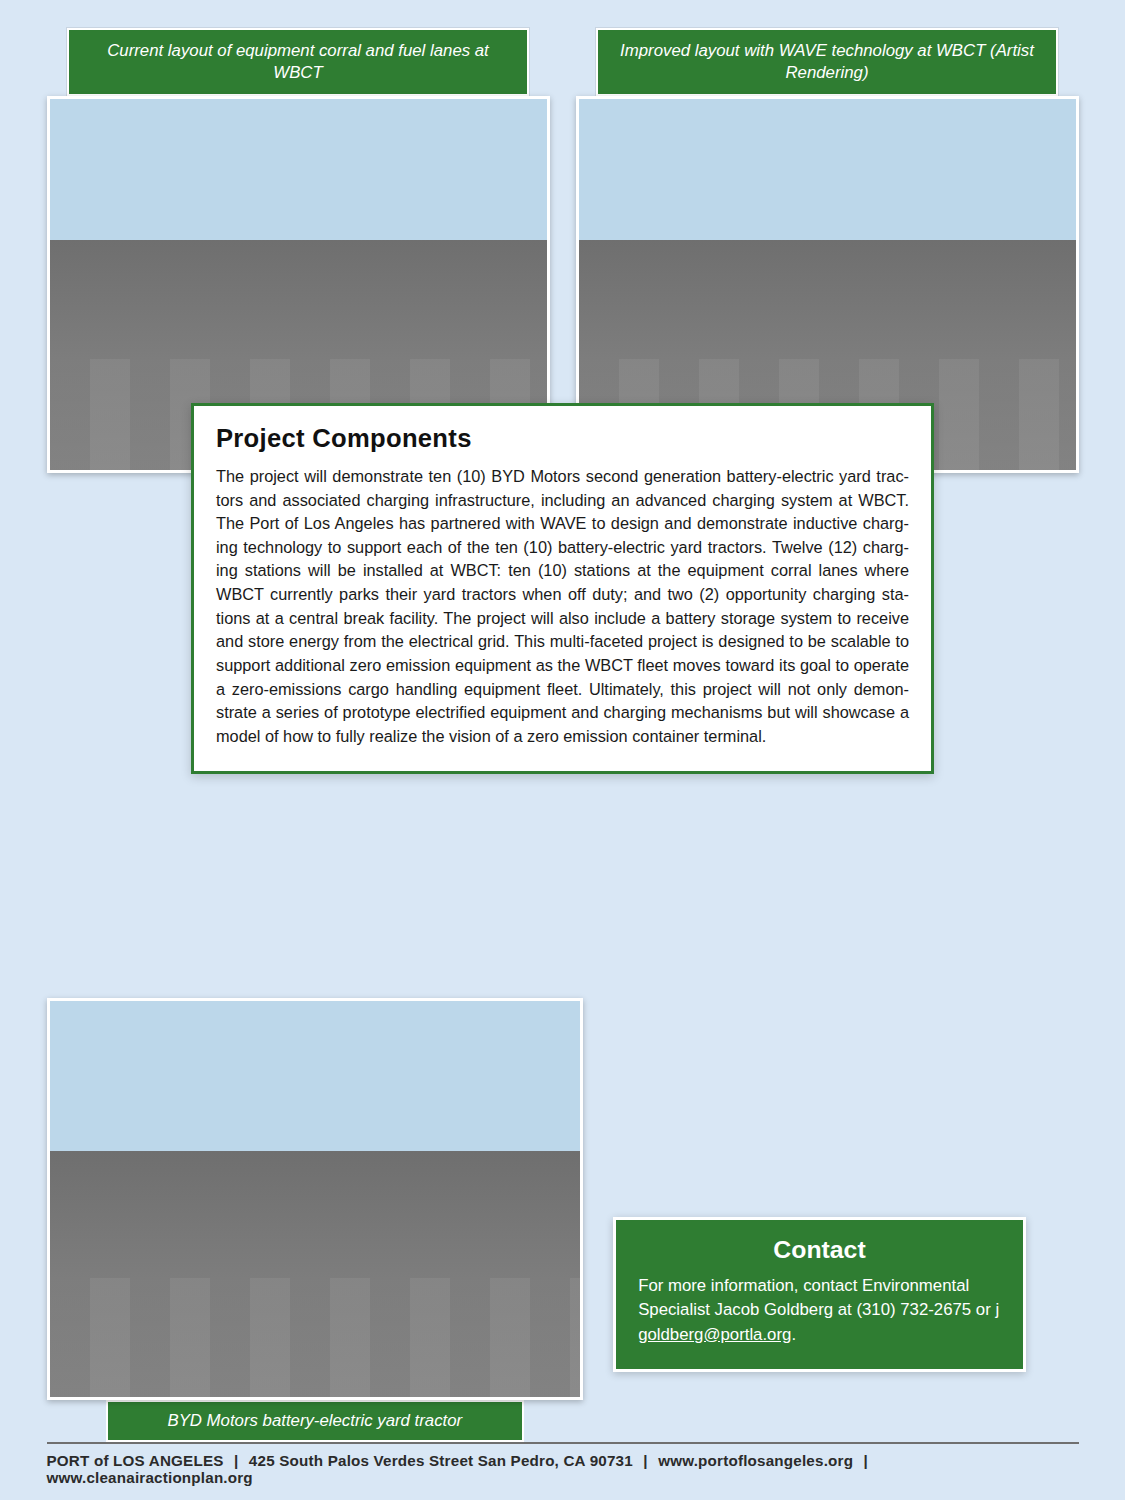Current layout of equipment corral and fuel lanes at WBCT
Improved layout with WAVE technology at WBCT (Artist Rendering)
Project Components
The project will demonstrate ten (10) BYD Motors second generation battery-electric yard tractors and associated charging infrastructure, including an advanced charging system at WBCT. The Port of Los Angeles has partnered with WAVE to design and demonstrate inductive charging technology to support each of the ten (10) battery-electric yard tractors. Twelve (12) charging stations will be installed at WBCT: ten (10) stations at the equipment corral lanes where WBCT currently parks their yard tractors when off duty; and two (2) opportunity charging stations at a central break facility. The project will also include a battery storage system to receive and store energy from the electrical grid. This multi-faceted project is designed to be scalable to support additional zero emission equipment as the WBCT fleet moves toward its goal to operate a zero-emissions cargo handling equipment fleet. Ultimately, this project will not only demonstrate a series of prototype electrified equipment and charging mechanisms but will showcase a model of how to fully realize the vision of a zero emission container terminal.
BYD Motors battery-electric yard tractor
Contact
For more information, contact Environmental Specialist Jacob Goldberg at (310) 732-2675 or jgoldberg@portla.org.
PORT of LOS ANGELES | 425 South Palos Verdes Street San Pedro, CA 90731 | www.portoflosangeles.org | www.cleanairactionplan.org